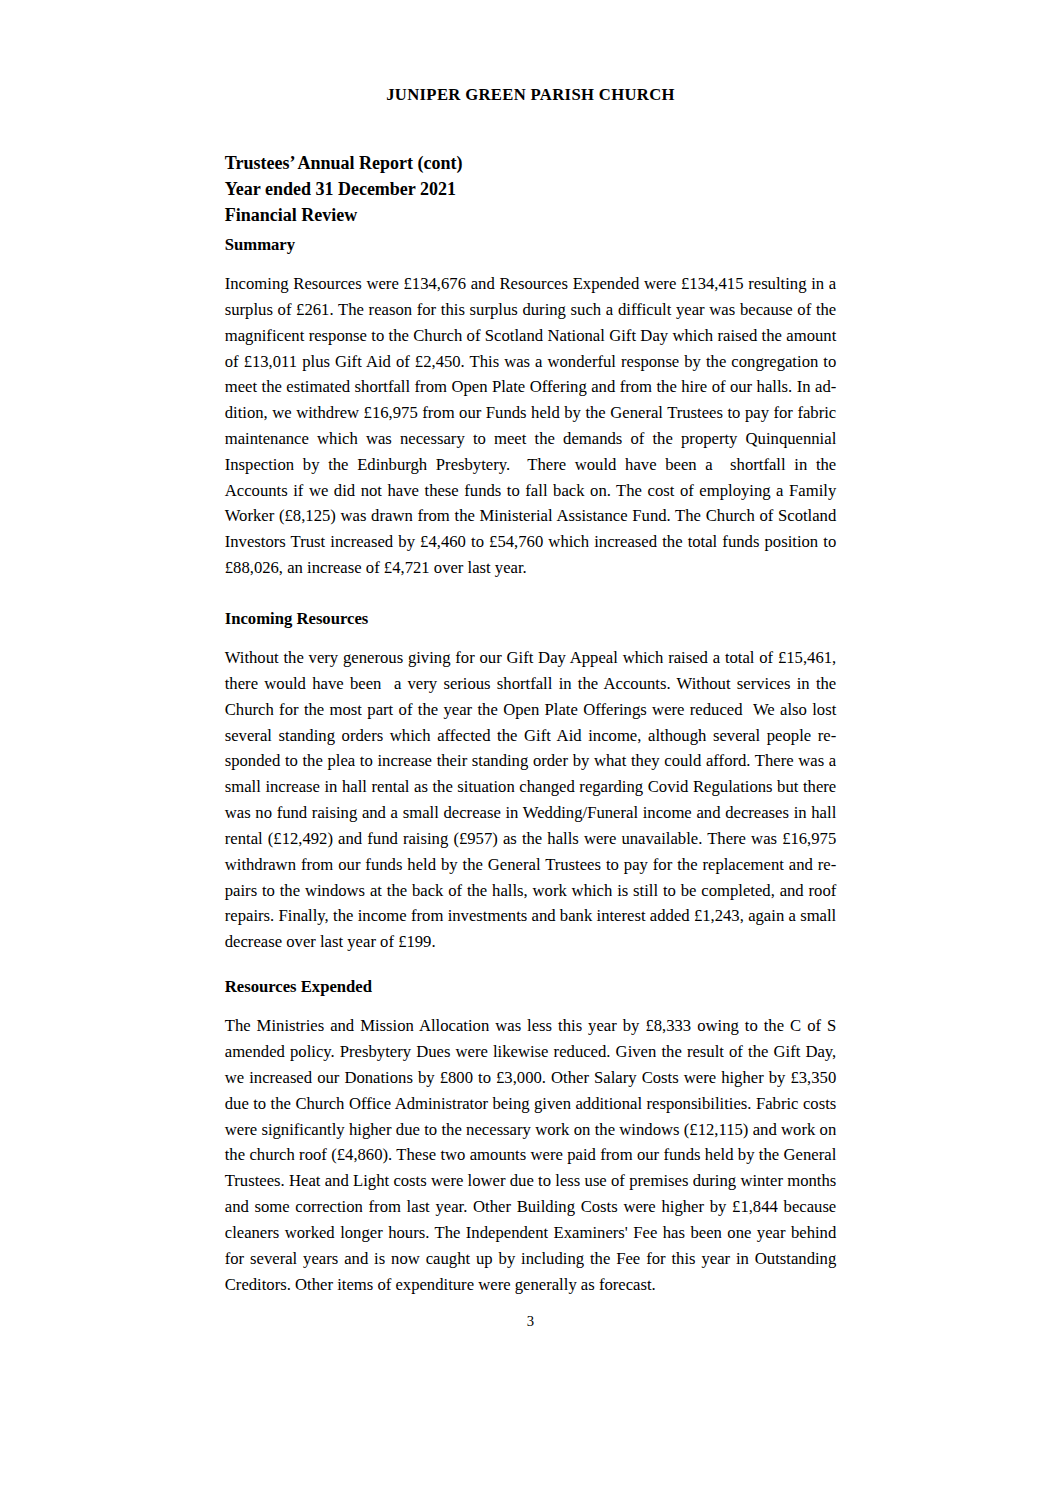JUNIPER GREEN PARISH CHURCH
Trustees’ Annual Report (cont)
Year ended 31 December 2021
Financial Review
Summary
Incoming Resources were £134,676 and Resources Expended were £134,415 resulting in a surplus of £261. The reason for this surplus during such a difficult year was because of the magnificent response to the Church of Scotland National Gift Day which raised the amount of £13,011 plus Gift Aid of £2,450. This was a wonderful response by the congregation to meet the estimated shortfall from Open Plate Offering and from the hire of our halls. In addition, we withdrew £16,975 from our Funds held by the General Trustees to pay for fabric maintenance which was necessary to meet the demands of the property Quinquennial Inspection by the Edinburgh Presbytery. There would have been a shortfall in the Accounts if we did not have these funds to fall back on. The cost of employing a Family Worker (£8,125) was drawn from the Ministerial Assistance Fund. The Church of Scotland Investors Trust increased by £4,460 to £54,760 which increased the total funds position to £88,026, an increase of £4,721 over last year.
Incoming Resources
Without the very generous giving for our Gift Day Appeal which raised a total of £15,461, there would have been a very serious shortfall in the Accounts. Without services in the Church for the most part of the year the Open Plate Offerings were reduced We also lost several standing orders which affected the Gift Aid income, although several people responded to the plea to increase their standing order by what they could afford. There was a small increase in hall rental as the situation changed regarding Covid Regulations but there was no fund raising and a small decrease in Wedding/Funeral income and decreases in hall rental (£12,492) and fund raising (£957) as the halls were unavailable. There was £16,975 withdrawn from our funds held by the General Trustees to pay for the replacement and repairs to the windows at the back of the halls, work which is still to be completed, and roof repairs. Finally, the income from investments and bank interest added £1,243, again a small decrease over last year of £199.
Resources Expended
The Ministries and Mission Allocation was less this year by £8,333 owing to the C of S amended policy. Presbytery Dues were likewise reduced. Given the result of the Gift Day, we increased our Donations by £800 to £3,000. Other Salary Costs were higher by £3,350 due to the Church Office Administrator being given additional responsibilities. Fabric costs were significantly higher due to the necessary work on the windows (£12,115) and work on the church roof (£4,860). These two amounts were paid from our funds held by the General Trustees. Heat and Light costs were lower due to less use of premises during winter months and some correction from last year. Other Building Costs were higher by £1,844 because cleaners worked longer hours. The Independent Examiners' Fee has been one year behind for several years and is now caught up by including the Fee for this year in Outstanding Creditors. Other items of expenditure were generally as forecast.
3